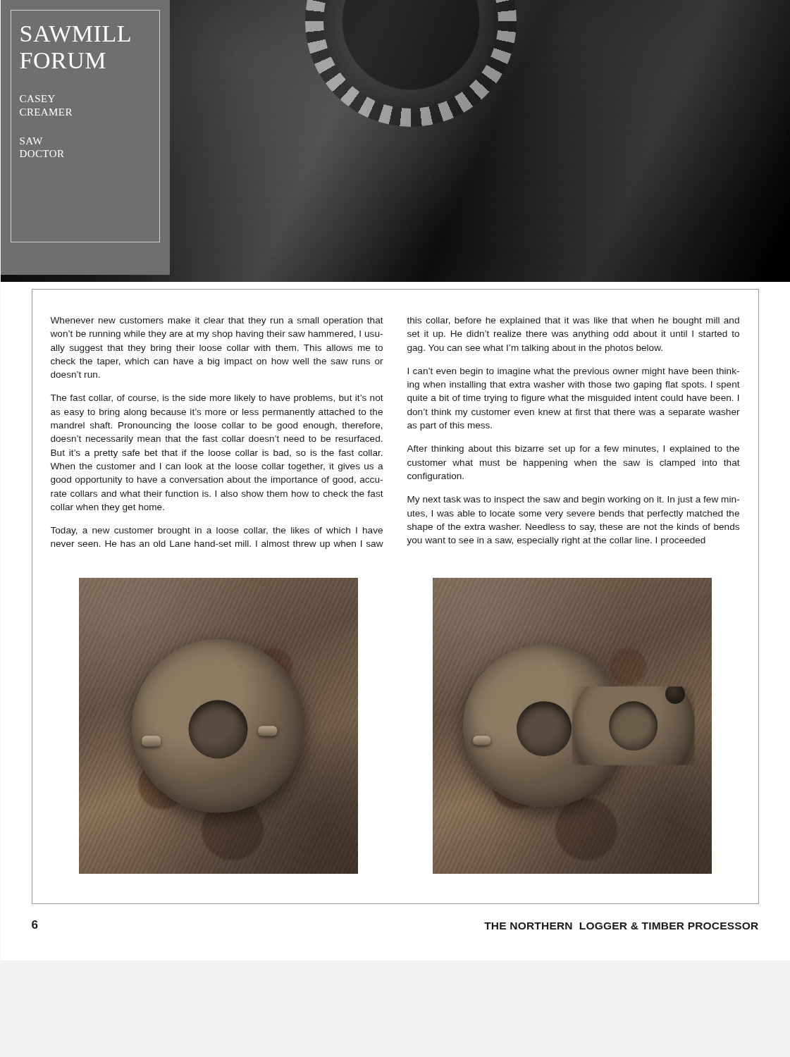SAWMILL
FORUM
CASEY
CREAMER
SAW
DOCTOR
Whenever new customers make it clear that they run a small operation that won’t be running while they are at my shop having their saw hammered, I usually suggest that they bring their loose collar with them. This allows me to check the taper, which can have a big impact on how well the saw runs or doesn’t run.
The fast collar, of course, is the side more likely to have problems, but it’s not as easy to bring along because it’s more or less permanently attached to the mandrel shaft. Pronouncing the loose collar to be good enough, therefore, doesn’t necessarily mean that the fast collar doesn’t need to be resurfaced. But it’s a pretty safe bet that if the loose collar is bad, so is the fast collar. When the customer and I can look at the loose collar together, it gives us a good opportunity to have a conversation about the importance of good, accurate collars and what their function is. I also show them how to check the fast collar when they get home.
Today, a new customer brought in a loose collar, the likes of which I have never seen. He has an old Lane hand-set mill. I almost threw up when I saw this collar, before he explained that it was like that when he bought mill and set it up. He didn’t realize there was anything odd about it until I started to gag. You can see what I’m talking about in the photos below.
I can’t even begin to imagine what the previous owner might have been thinking when installing that extra washer with those two gaping flat spots. I spent quite a bit of time trying to figure what the misguided intent could have been. I don’t think my customer even knew at first that there was a separate washer as part of this mess.
After thinking about this bizarre set up for a few minutes, I explained to the customer what must be happening when the saw is clamped into that configuration.
My next task was to inspect the saw and begin working on it. In just a few minutes, I was able to locate some very severe bends that perfectly matched the shape of the extra washer. Needless to say, these are not the kinds of bends you want to see in a saw, especially right at the collar line. I proceeded
6
THE NORTHERN LOGGER & TIMBER PROCESSOR